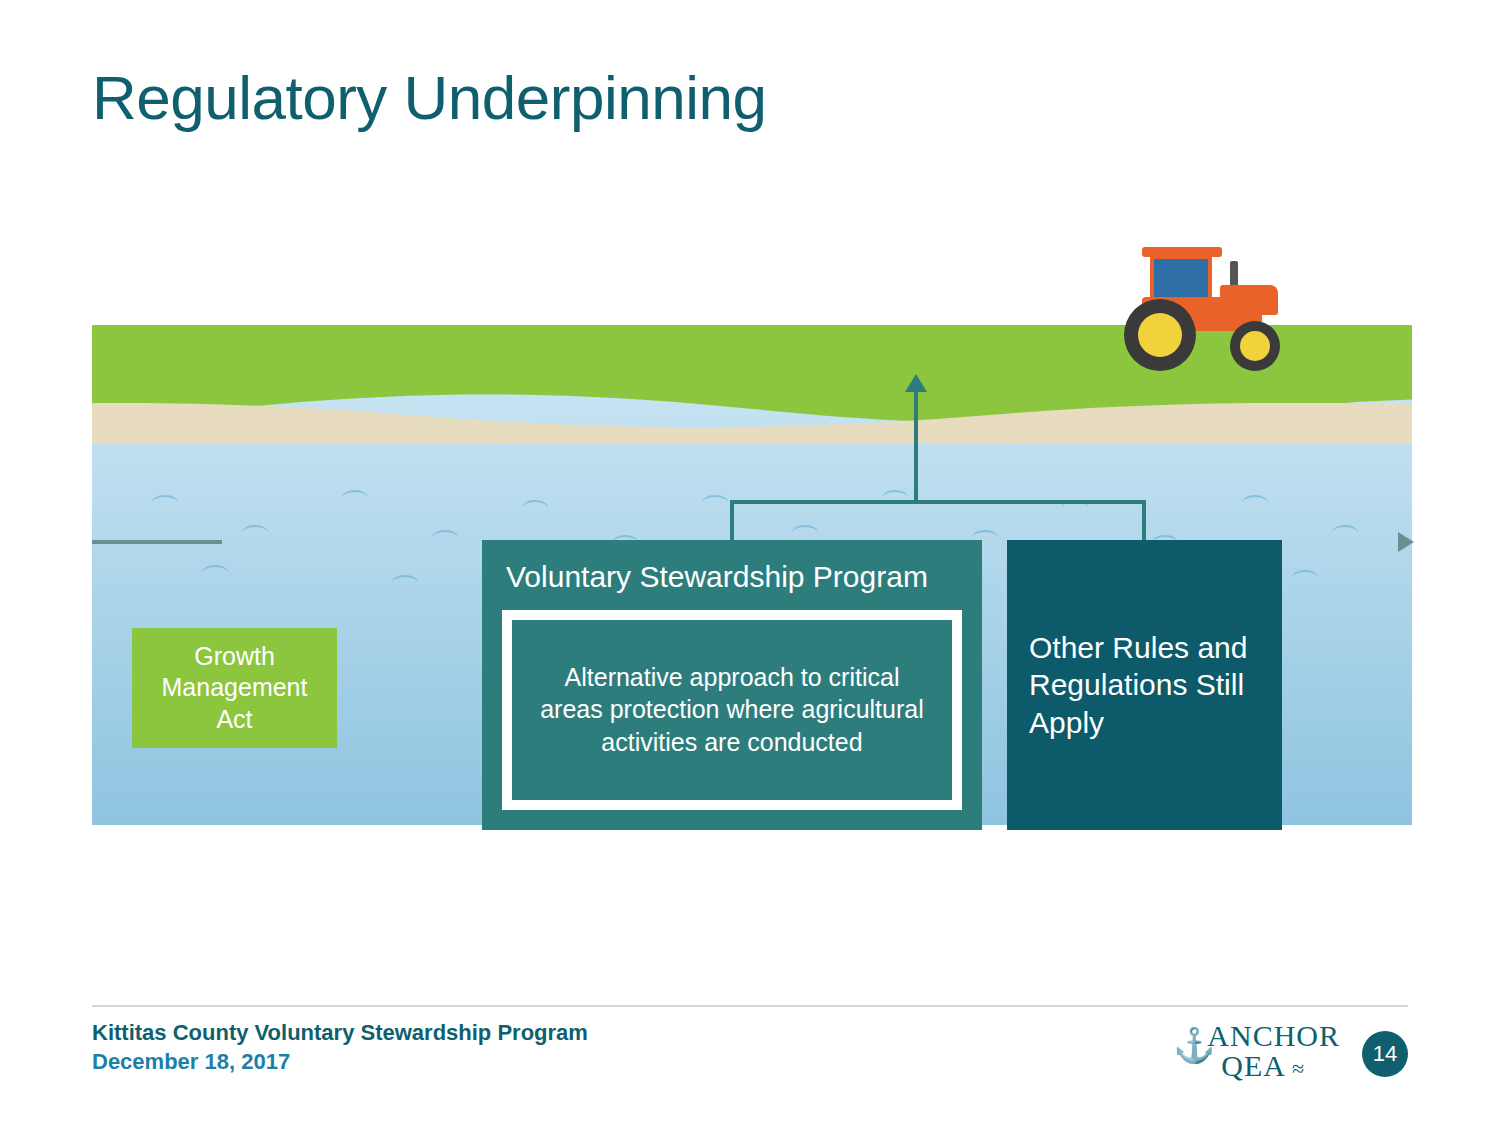Regulatory Underpinning
Growth
Management
Act
Voluntary Stewardship Program
Alternative approach to critical areas protection where agricultural activities are conducted
Other Rules and Regulations Still Apply
Kittitas County Voluntary Stewardship Program
December 18, 2017
⚓
ANCHOR
QEA≈
14